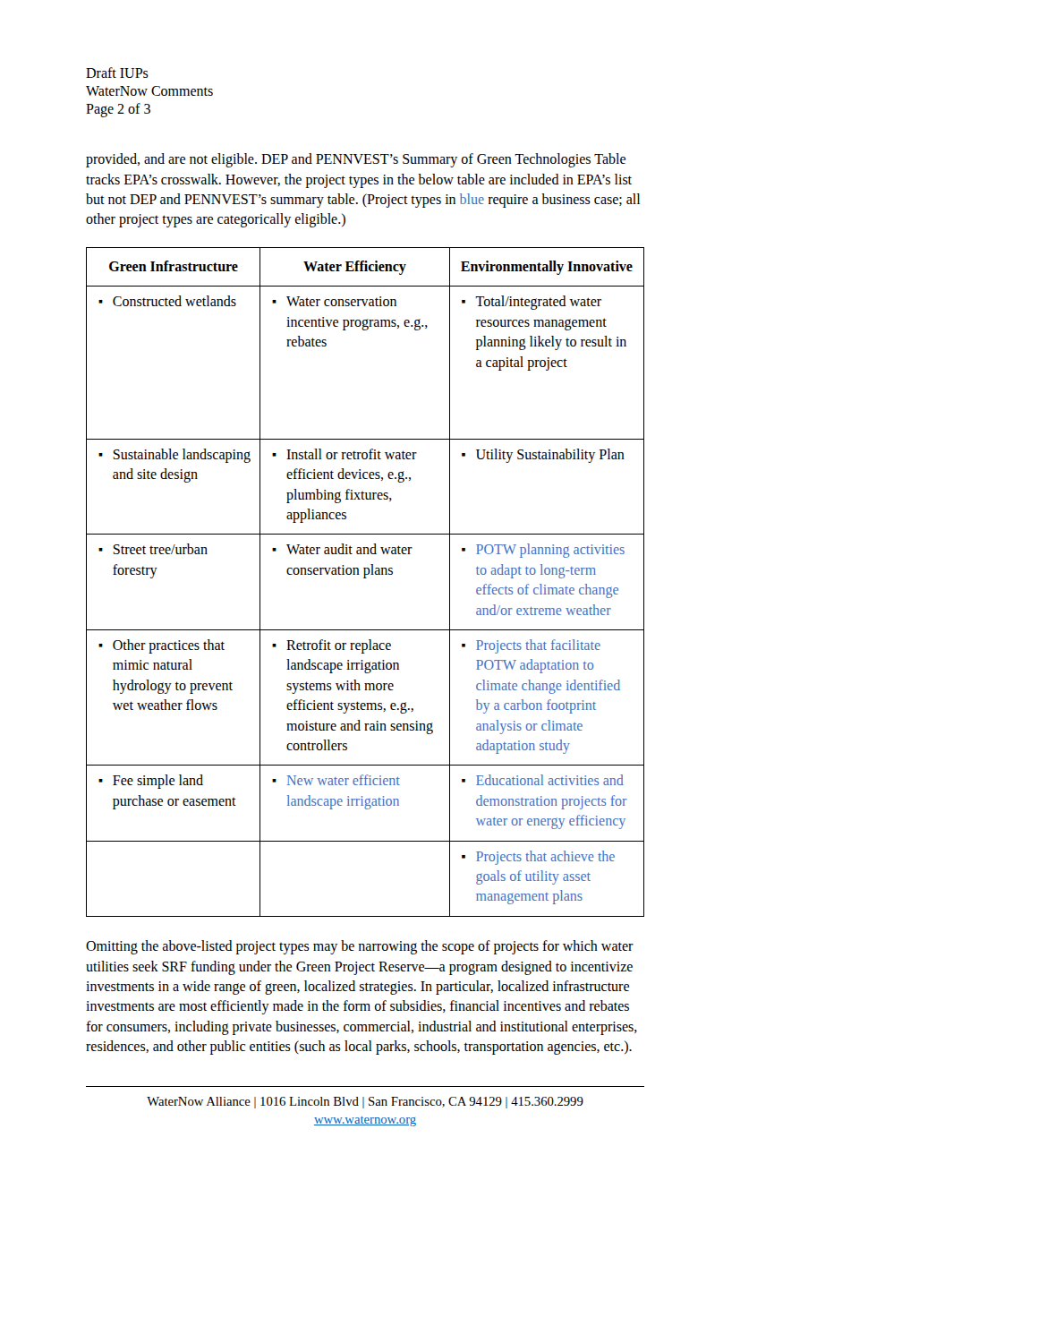Draft IUPs
WaterNow Comments
Page 2 of 3
provided, and are not eligible. DEP and PENNVEST’s Summary of Green Technologies Table tracks EPA’s crosswalk. However, the project types in the below table are included in EPA’s list but not DEP and PENNVEST’s summary table. (Project types in blue require a business case; all other project types are categorically eligible.)
| Green Infrastructure | Water Efficiency | Environmentally Innovative |
| --- | --- | --- |
| Constructed wetlands | Water conservation incentive programs, e.g., rebates | Total/integrated water resources management planning likely to result in a capital project |
| Sustainable landscaping and site design | Install or retrofit water efficient devices, e.g., plumbing fixtures, appliances | Utility Sustainability Plan |
| Street tree/urban forestry | Water audit and water conservation plans | POTW planning activities to adapt to long-term effects of climate change and/or extreme weather |
| Other practices that mimic natural hydrology to prevent wet weather flows | Retrofit or replace landscape irrigation systems with more efficient systems, e.g., moisture and rain sensing controllers | Projects that facilitate POTW adaptation to climate change identified by a carbon footprint analysis or climate adaptation study |
| Fee simple land purchase or easement | New water efficient landscape irrigation | Educational activities and demonstration projects for water or energy efficiency |
| | | Projects that achieve the goals of utility asset management plans |
Omitting the above-listed project types may be narrowing the scope of projects for which water utilities seek SRF funding under the Green Project Reserve—a program designed to incentivize investments in a wide range of green, localized strategies. In particular, localized infrastructure investments are most efficiently made in the form of subsidies, financial incentives and rebates for consumers, including private businesses, commercial, industrial and institutional enterprises, residences, and other public entities (such as local parks, schools, transportation agencies, etc.).
WaterNow Alliance | 1016 Lincoln Blvd | San Francisco, CA 94129 | 415.360.2999
www.waternow.org